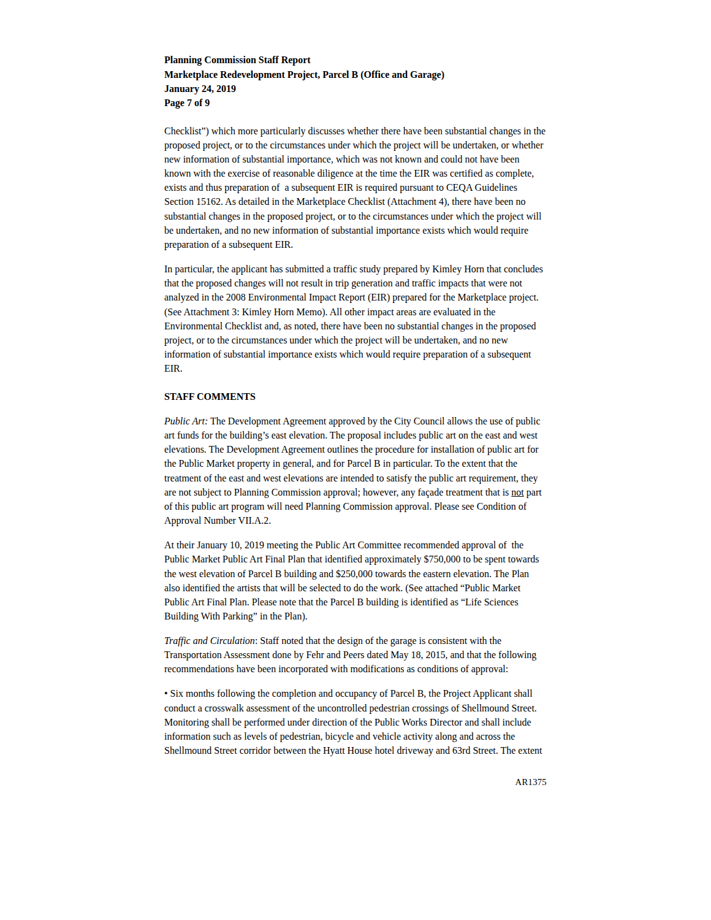Planning Commission Staff Report
Marketplace Redevelopment Project, Parcel B (Office and Garage)
January 24, 2019
Page 7 of 9
Checklist”) which more particularly discusses whether there have been substantial changes in the proposed project, or to the circumstances under which the project will be undertaken, or whether new information of substantial importance, which was not known and could not have been known with the exercise of reasonable diligence at the time the EIR was certified as complete, exists and thus preparation of a subsequent EIR is required pursuant to CEQA Guidelines Section 15162. As detailed in the Marketplace Checklist (Attachment 4), there have been no substantial changes in the proposed project, or to the circumstances under which the project will be undertaken, and no new information of substantial importance exists which would require preparation of a subsequent EIR.
In particular, the applicant has submitted a traffic study prepared by Kimley Horn that concludes that the proposed changes will not result in trip generation and traffic impacts that were not analyzed in the 2008 Environmental Impact Report (EIR) prepared for the Marketplace project. (See Attachment 3: Kimley Horn Memo). All other impact areas are evaluated in the Environmental Checklist and, as noted, there have been no substantial changes in the proposed project, or to the circumstances under which the project will be undertaken, and no new information of substantial importance exists which would require preparation of a subsequent EIR.
Staff Comments
Public Art: The Development Agreement approved by the City Council allows the use of public art funds for the building’s east elevation. The proposal includes public art on the east and west elevations. The Development Agreement outlines the procedure for installation of public art for the Public Market property in general, and for Parcel B in particular. To the extent that the treatment of the east and west elevations are intended to satisfy the public art requirement, they are not subject to Planning Commission approval; however, any façade treatment that is not part of this public art program will need Planning Commission approval. Please see Condition of Approval Number VII.A.2.
At their January 10, 2019 meeting the Public Art Committee recommended approval of the Public Market Public Art Final Plan that identified approximately $750,000 to be spent towards the west elevation of Parcel B building and $250,000 towards the eastern elevation. The Plan also identified the artists that will be selected to do the work. (See attached “Public Market Public Art Final Plan. Please note that the Parcel B building is identified as “Life Sciences Building With Parking” in the Plan).
Traffic and Circulation: Staff noted that the design of the garage is consistent with the Transportation Assessment done by Fehr and Peers dated May 18, 2015, and that the following recommendations have been incorporated with modifications as conditions of approval:
• Six months following the completion and occupancy of Parcel B, the Project Applicant shall conduct a crosswalk assessment of the uncontrolled pedestrian crossings of Shellmound Street. Monitoring shall be performed under direction of the Public Works Director and shall include information such as levels of pedestrian, bicycle and vehicle activity along and across the Shellmound Street corridor between the Hyatt House hotel driveway and 63rd Street. The extent
AR1375